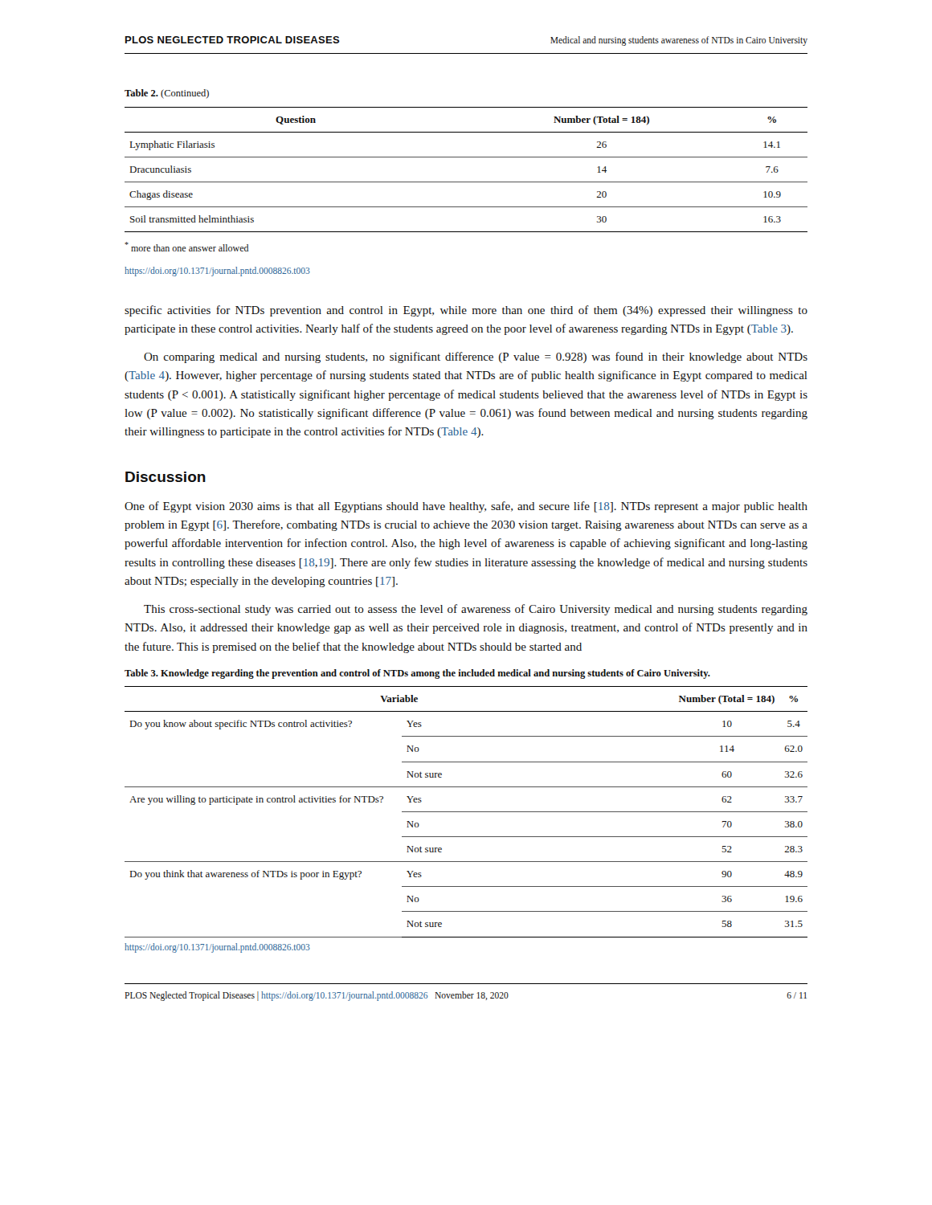PLOS NEGLECTED TROPICAL DISEASES
Medical and nursing students awareness of NTDs in Cairo University
Table 2. (Continued)
| Question | Number (Total = 184) | % |
| --- | --- | --- |
| Lymphatic Filariasis | 26 | 14.1 |
| Dracunculiasis | 14 | 7.6 |
| Chagas disease | 20 | 10.9 |
| Soil transmitted helminthiasis | 30 | 16.3 |
* more than one answer allowed
https://doi.org/10.1371/journal.pntd.0008826.t003
specific activities for NTDs prevention and control in Egypt, while more than one third of them (34%) expressed their willingness to participate in these control activities. Nearly half of the students agreed on the poor level of awareness regarding NTDs in Egypt (Table 3).
On comparing medical and nursing students, no significant difference (P value = 0.928) was found in their knowledge about NTDs (Table 4). However, higher percentage of nursing students stated that NTDs are of public health significance in Egypt compared to medical students (P < 0.001). A statistically significant higher percentage of medical students believed that the awareness level of NTDs in Egypt is low (P value = 0.002). No statistically significant difference (P value = 0.061) was found between medical and nursing students regarding their willingness to participate in the control activities for NTDs (Table 4).
Discussion
One of Egypt vision 2030 aims is that all Egyptians should have healthy, safe, and secure life [18]. NTDs represent a major public health problem in Egypt [6]. Therefore, combating NTDs is crucial to achieve the 2030 vision target. Raising awareness about NTDs can serve as a powerful affordable intervention for infection control. Also, the high level of awareness is capable of achieving significant and long-lasting results in controlling these diseases [18,19]. There are only few studies in literature assessing the knowledge of medical and nursing students about NTDs; especially in the developing countries [17].
This cross-sectional study was carried out to assess the level of awareness of Cairo University medical and nursing students regarding NTDs. Also, it addressed their knowledge gap as well as their perceived role in diagnosis, treatment, and control of NTDs presently and in the future. This is premised on the belief that the knowledge about NTDs should be started and
Table 3. Knowledge regarding the prevention and control of NTDs among the included medical and nursing students of Cairo University.
| Variable | Number (Total = 184) | % |
| --- | --- | --- |
| Do you know about specific NTDs control activities? | Yes | 10 | 5.4 |
| No | 114 | 62.0 |
| Not sure | 60 | 32.6 |
| Are you willing to participate in control activities for NTDs? | Yes | 62 | 33.7 |
| No | 70 | 38.0 |
| Not sure | 52 | 28.3 |
| Do you think that awareness of NTDs is poor in Egypt? | Yes | 90 | 48.9 |
| No | 36 | 19.6 |
| Not sure | 58 | 31.5 |
https://doi.org/10.1371/journal.pntd.0008826.t003
PLOS Neglected Tropical Diseases | https://doi.org/10.1371/journal.pntd.0008826 November 18, 2020
6 / 11